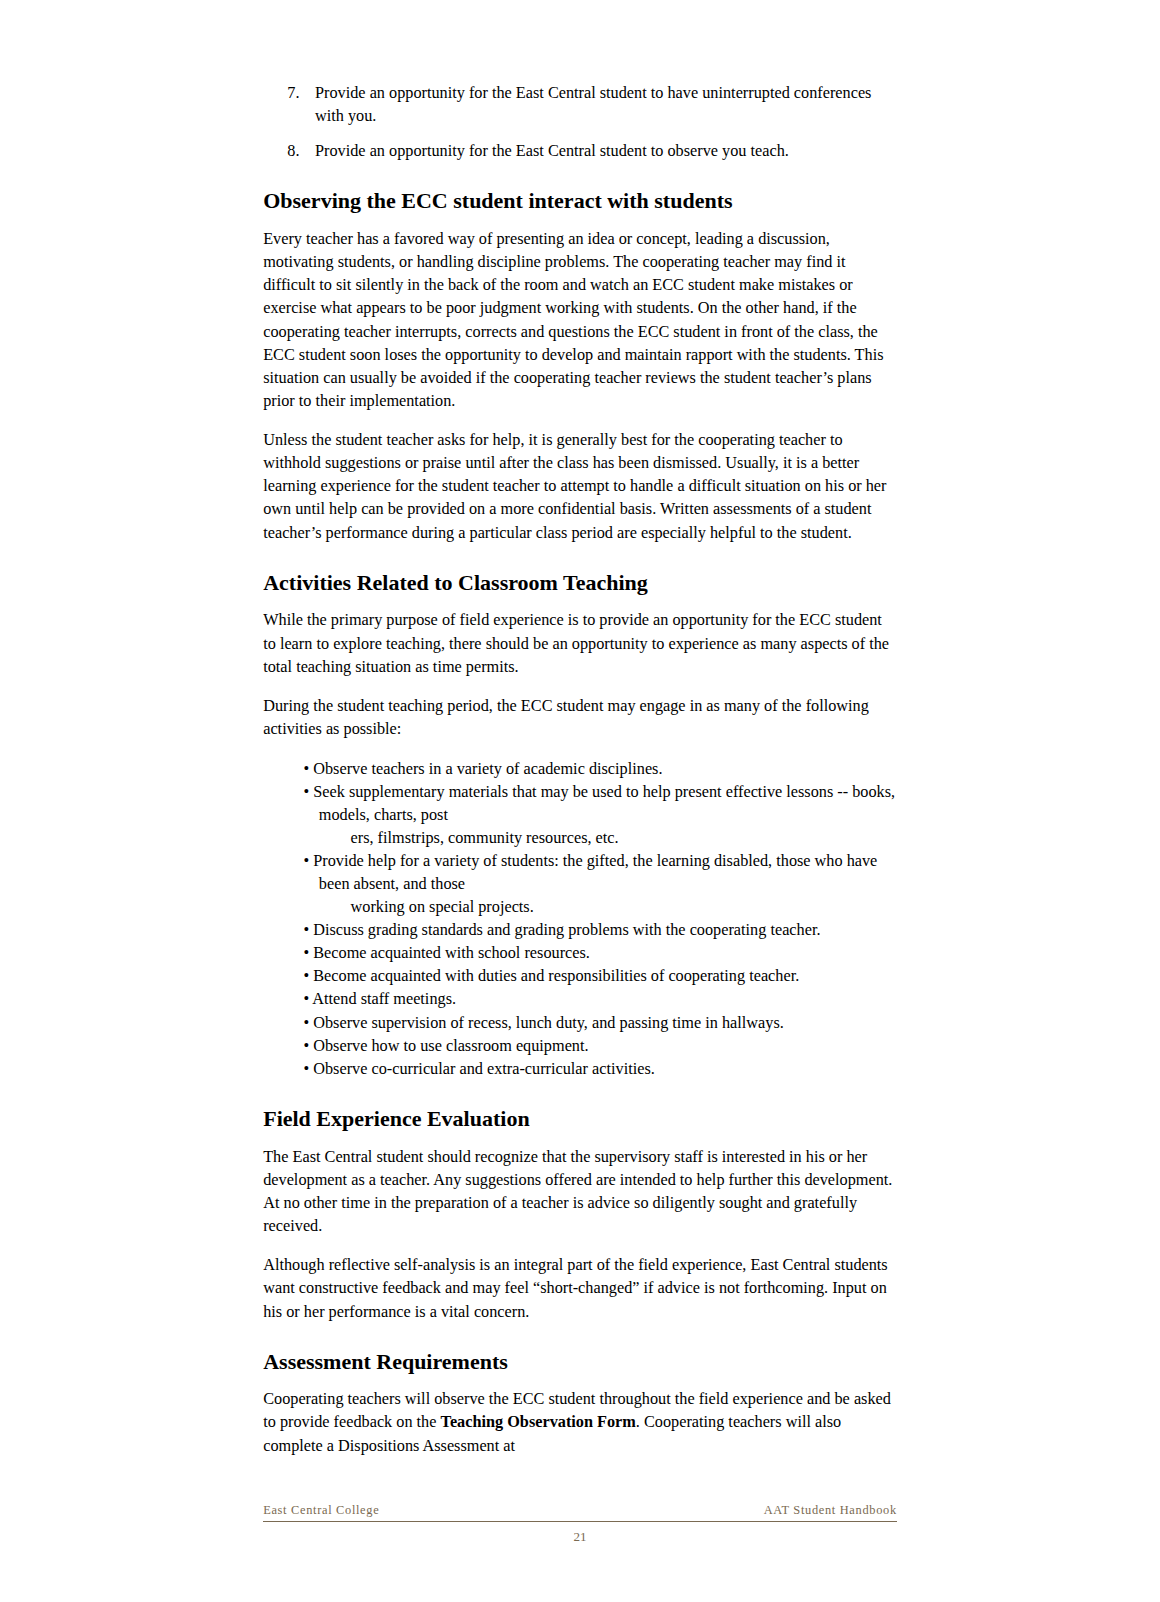Provide an opportunity for the East Central student to have uninterrupted conferences with you.
Provide an opportunity for the East Central student to observe you teach.
Observing the ECC student interact with students
Every teacher has a favored way of presenting an idea or concept, leading a discussion, motivating students, or handling discipline problems. The cooperating teacher may find it difficult to sit silently in the back of the room and watch an ECC student make mistakes or exercise what appears to be poor judgment working with students. On the other hand, if the cooperating teacher interrupts, corrects and questions the ECC student in front of the class, the ECC student soon loses the opportunity to develop and maintain rapport with the students. This situation can usually be avoided if the cooperating teacher reviews the student teacher’s plans prior to their implementation.
Unless the student teacher asks for help, it is generally best for the cooperating teacher to withhold suggestions or praise until after the class has been dismissed. Usually, it is a better learning experience for the student teacher to attempt to handle a difficult situation on his or her own until help can be provided on a more confidential basis. Written assessments of a student teacher’s performance during a particular class period are especially helpful to the student.
Activities Related to Classroom Teaching
While the primary purpose of field experience is to provide an opportunity for the ECC student to learn to explore teaching, there should be an opportunity to experience as many aspects of the total teaching situation as time permits.
During the student teaching period, the ECC student may engage in as many of the following activities as possible:
• Observe teachers in a variety of academic disciplines.
• Seek supplementary materials that may be used to help present effective lessons -- books, models, charts, posters, filmstrips, community resources, etc.
• Provide help for a variety of students: the gifted, the learning disabled, those who have been absent, and thoseworking on special projects.
• Discuss grading standards and grading problems with the cooperating teacher.
• Become acquainted with school resources.
• Become acquainted with duties and responsibilities of cooperating teacher.
• Attend staff meetings.
• Observe supervision of recess, lunch duty, and passing time in hallways.
• Observe how to use classroom equipment.
• Observe co-curricular and extra-curricular activities.
Field Experience Evaluation
The East Central student should recognize that the supervisory staff is interested in his or her development as a teacher. Any suggestions offered are intended to help further this development. At no other time in the preparation of a teacher is advice so diligently sought and gratefully received.
Although reflective self-analysis is an integral part of the field experience, East Central students want constructive feedback and may feel “short-changed” if advice is not forthcoming. Input on his or her performance is a vital concern.
Assessment Requirements
Cooperating teachers will observe the ECC student throughout the field experience and be asked to provide feedback on the Teaching Observation Form. Cooperating teachers will also complete a Dispositions Assessment at
East Central College AAT Student Handbook
21